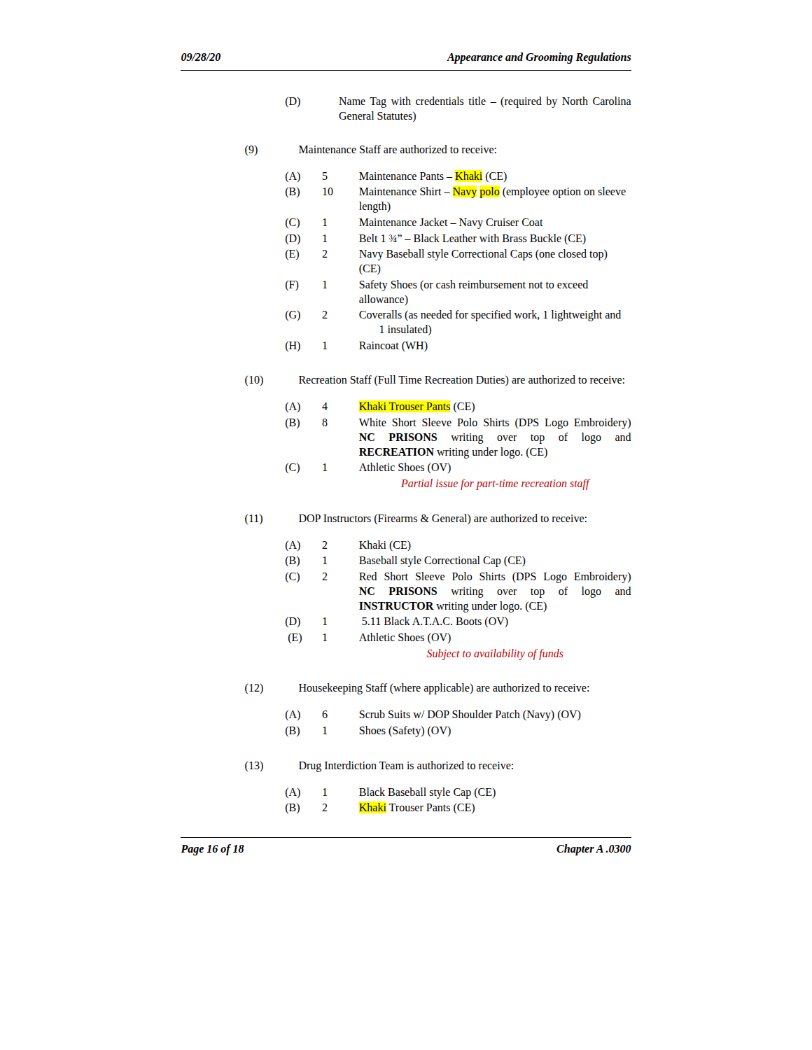09/28/20 Appearance and Grooming Regulations
(D) Name Tag with credentials title – (required by North Carolina General Statutes)
(9) Maintenance Staff are authorized to receive:
| (A) | 5 | Maintenance Pants – Khaki (CE) |
| (B) | 10 | Maintenance Shirt – Navy polo (employee option on sleeve length) |
| (C) | 1 | Maintenance Jacket – Navy Cruiser Coat |
| (D) | 1 | Belt 1 ¾” – Black Leather with Brass Buckle (CE) |
| (E) | 2 | Navy Baseball style Correctional Caps (one closed top) (CE) |
| (F) | 1 | Safety Shoes (or cash reimbursement not to exceed allowance) |
| (G) | 2 | Coveralls (as needed for specified work, 1 lightweight and 1 insulated) |
| (H) | 1 | Raincoat (WH) |
(10) Recreation Staff (Full Time Recreation Duties) are authorized to receive:
| (A) | 4 | Khaki Trouser Pants (CE) |
| (B) | 8 | White Short Sleeve Polo Shirts (DPS Logo Embroidery) NC PRISONS writing over top of logo and RECREATION writing under logo. (CE) |
| (C) | 1 | Athletic Shoes (OV) Partial issue for part-time recreation staff |
(11) DOP Instructors (Firearms & General) are authorized to receive:
| (A) | 2 | Khaki (CE) |
| (B) | 1 | Baseball style Correctional Cap (CE) |
| (C) | 2 | Red Short Sleeve Polo Shirts (DPS Logo Embroidery) NC PRISONS writing over top of logo and INSTRUCTOR writing under logo. (CE) |
| (D) | 1 | 5.11 Black A.T.A.C. Boots (OV) |
| (E) | 1 | Athletic Shoes (OV) Subject to availability of funds |
(12) Housekeeping Staff (where applicable) are authorized to receive:
| (A) | 6 | Scrub Suits w/ DOP Shoulder Patch (Navy) (OV) |
| (B) | 1 | Shoes (Safety) (OV) |
(13) Drug Interdiction Team is authorized to receive:
| (A) | 1 | Black Baseball style Cap (CE) |
| (B) | 2 | Khaki Trouser Pants (CE) |
Page 16 of 18 Chapter A .0300